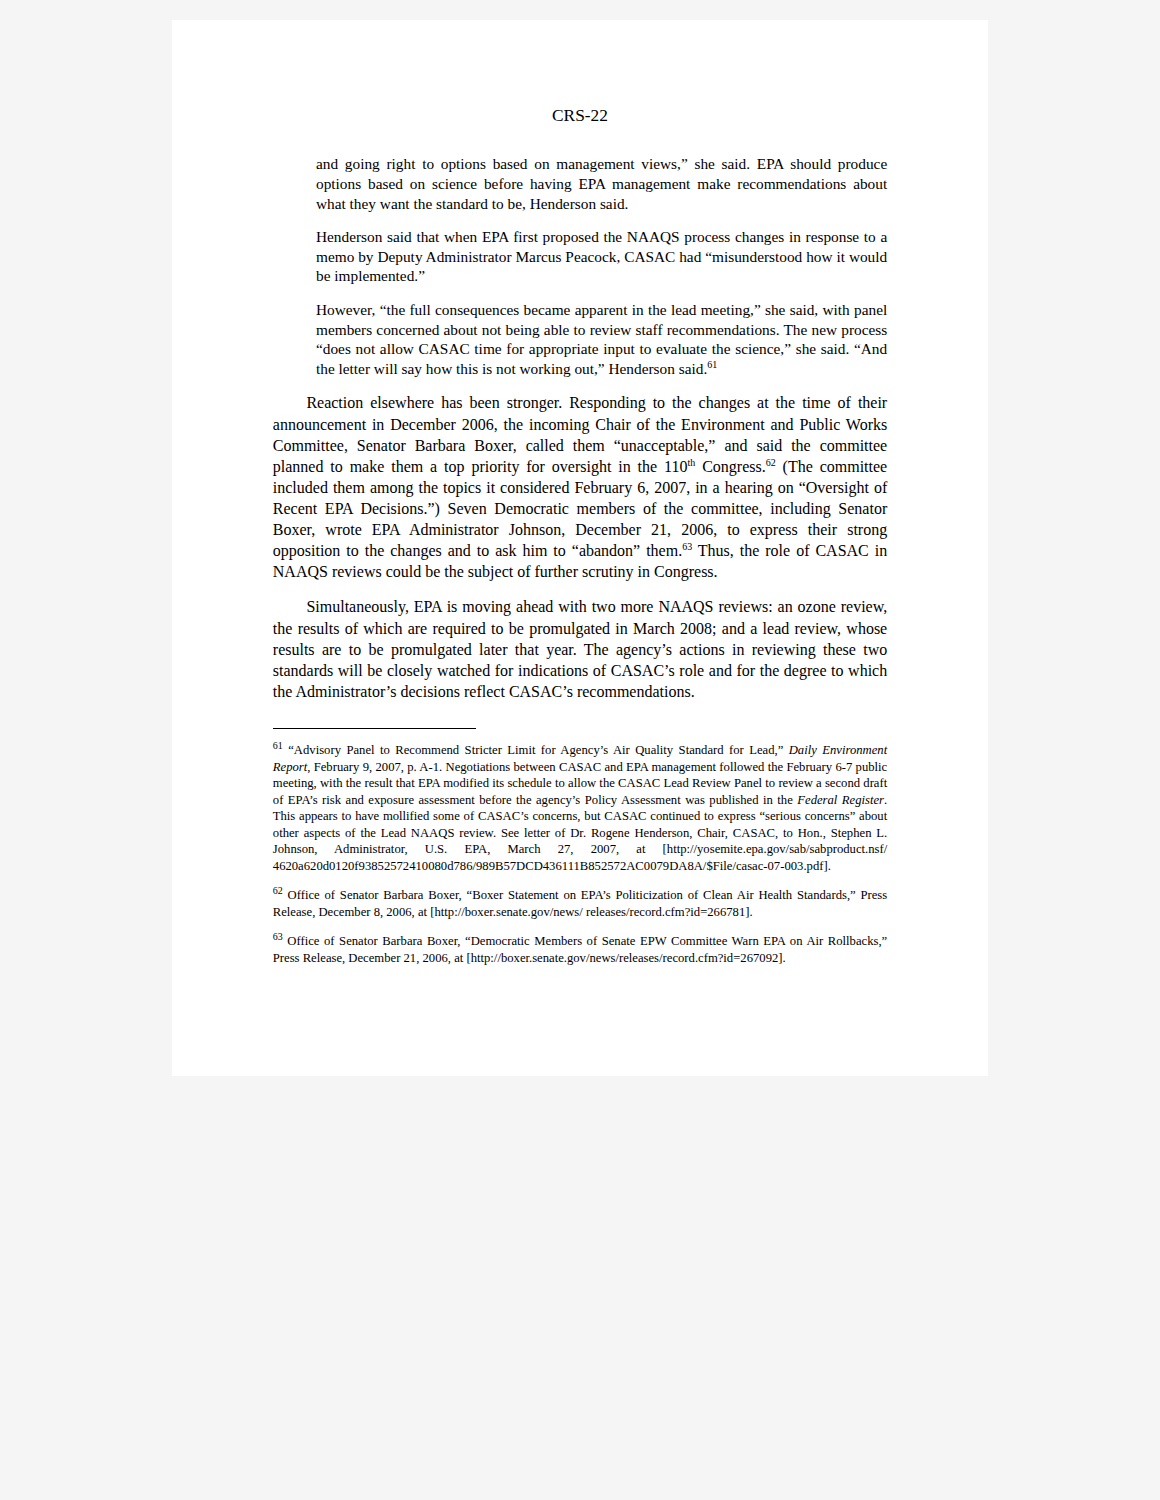CRS-22
and going right to options based on management views,” she said. EPA should produce options based on science before having EPA management make recommendations about what they want the standard to be, Henderson said.
Henderson said that when EPA first proposed the NAAQS process changes in response to a memo by Deputy Administrator Marcus Peacock, CASAC had “misunderstood how it would be implemented.”
However, “the full consequences became apparent in the lead meeting,” she said, with panel members concerned about not being able to review staff recommendations. The new process “does not allow CASAC time for appropriate input to evaluate the science,” she said. “And the letter will say how this is not working out,” Henderson said.61
Reaction elsewhere has been stronger. Responding to the changes at the time of their announcement in December 2006, the incoming Chair of the Environment and Public Works Committee, Senator Barbara Boxer, called them “unacceptable,” and said the committee planned to make them a top priority for oversight in the 110th Congress.62 (The committee included them among the topics it considered February 6, 2007, in a hearing on “Oversight of Recent EPA Decisions.”) Seven Democratic members of the committee, including Senator Boxer, wrote EPA Administrator Johnson, December 21, 2006, to express their strong opposition to the changes and to ask him to “abandon” them.63 Thus, the role of CASAC in NAAQS reviews could be the subject of further scrutiny in Congress.
Simultaneously, EPA is moving ahead with two more NAAQS reviews: an ozone review, the results of which are required to be promulgated in March 2008; and a lead review, whose results are to be promulgated later that year. The agency’s actions in reviewing these two standards will be closely watched for indications of CASAC’s role and for the degree to which the Administrator’s decisions reflect CASAC’s recommendations.
61 “Advisory Panel to Recommend Stricter Limit for Agency’s Air Quality Standard for Lead,” Daily Environment Report, February 9, 2007, p. A-1. Negotiations between CASAC and EPA management followed the February 6-7 public meeting, with the result that EPA modified its schedule to allow the CASAC Lead Review Panel to review a second draft of EPA’s risk and exposure assessment before the agency’s Policy Assessment was published in the Federal Register. This appears to have mollified some of CASAC’s concerns, but CASAC continued to express “serious concerns” about other aspects of the Lead NAAQS review. See letter of Dr. Rogene Henderson, Chair, CASAC, to Hon., Stephen L. Johnson, Administrator, U.S. EPA, March 27, 2007, at [http://yosemite.epa.gov/sab/sabproduct.nsf/ 4620a620d0120f93852572410080d786/989B57DCD436111B852572AC0079DA8A/$File/casac-07-003.pdf].
62 Office of Senator Barbara Boxer, “Boxer Statement on EPA’s Politicization of Clean Air Health Standards,” Press Release, December 8, 2006, at [http://boxer.senate.gov/news/ releases/record.cfm?id=266781].
63 Office of Senator Barbara Boxer, “Democratic Members of Senate EPW Committee Warn EPA on Air Rollbacks,” Press Release, December 21, 2006, at [http://boxer.senate.gov/news/releases/record.cfm?id=267092].